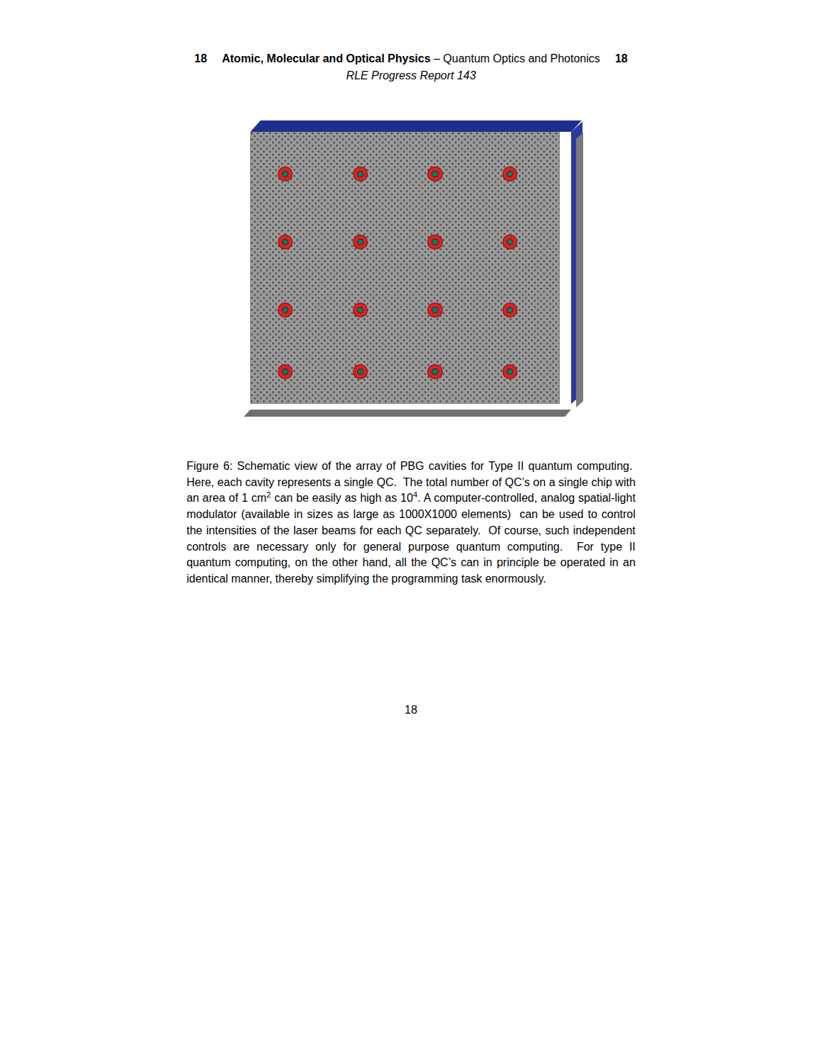18 Atomic, Molecular and Optical Physics – Quantum Optics and Photonics 18
RLE Progress Report 143
Figure 6: Schematic view of the array of PBG cavities for Type II quantum computing. Here, each cavity represents a single QC. The total number of QC’s on a single chip with an area of 1 cm2 can be easily as high as 104. A computer-controlled, analog spatial-light modulator (available in sizes as large as 1000X1000 elements) can be used to control the intensities of the laser beams for each QC separately. Of course, such independent controls are necessary only for general purpose quantum computing. For type II quantum computing, on the other hand, all the QC’s can in principle be operated in an identical manner, thereby simplifying the programming task enormously.
18